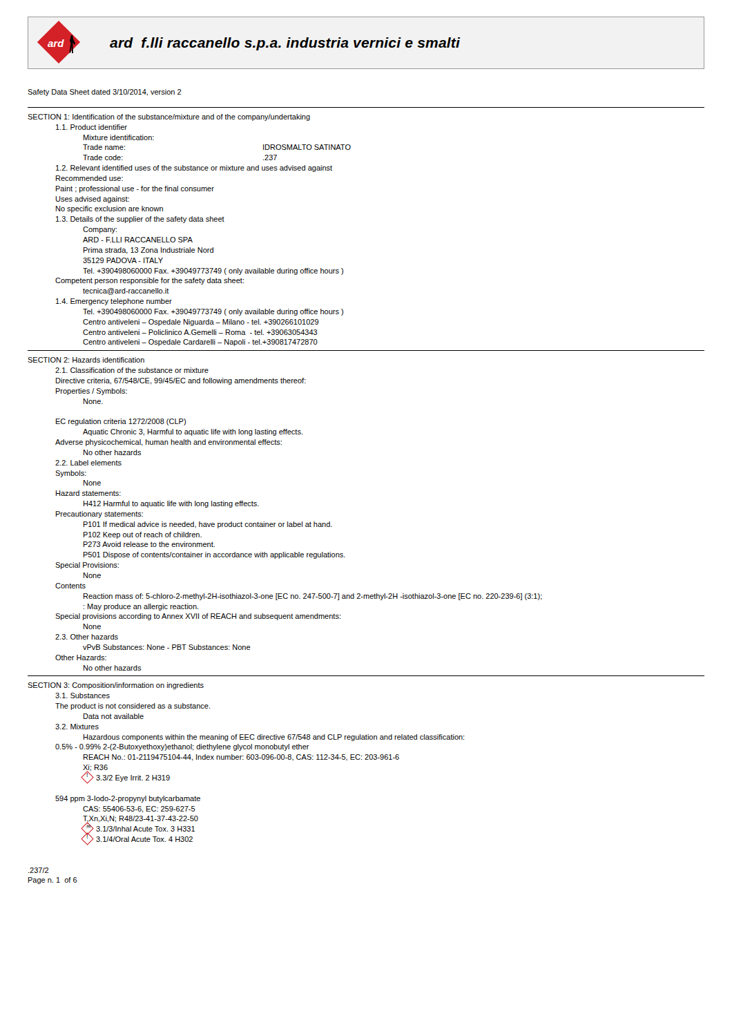ard
ard f.lli raccanello s.p.a. industria vernici e smalti
Safety Data Sheet dated 3/10/2014, version 2
SECTION 1: Identification of the substance/mixture and of the company/undertaking
1.1. Product identifier
Mixture identification:
Trade name: IDROSMALTO SATINATO
Trade code:.237
1.2. Relevant identified uses of the substance or mixture and uses advised against
Recommended use:
Paint ; professional use - for the final consumer
Uses advised against:
No specific exclusion are known
1.3. Details of the supplier of the safety data sheet
Company:
ARD - F.LLI RACCANELLO SPA
Prima strada, 13 Zona Industriale Nord
35129 PADOVA - ITALY
Tel. +390498060000 Fax. +39049773749 ( only available during office hours )
Competent person responsible for the safety data sheet:
tecnica@ard-raccanello.it
1.4. Emergency telephone number
Tel. +390498060000 Fax. +39049773749 ( only available during office hours )
Centro antiveleni – Ospedale Niguarda – Milano - tel. +390266101029
Centro antiveleni – Policlinico A.Gemelli – Roma - tel. +39063054343
Centro antiveleni – Ospedale Cardarelli – Napoli - tel.+390817472870
SECTION 2: Hazards identification
2.1. Classification of the substance or mixture
Directive criteria, 67/548/CE, 99/45/EC and following amendments thereof:
Properties / Symbols:
None.
EC regulation criteria 1272/2008 (CLP)
Aquatic Chronic 3, Harmful to aquatic life with long lasting effects.
Adverse physicochemical, human health and environmental effects:
No other hazards
2.2. Label elements
Symbols:
None
Hazard statements:
H412 Harmful to aquatic life with long lasting effects.
Precautionary statements:
P101 If medical advice is needed, have product container or label at hand.
P102 Keep out of reach of children.
P273 Avoid release to the environment.
P501 Dispose of contents/container in accordance with applicable regulations.
Special Provisions:
None
Contents
Reaction mass of: 5-chloro-2-methyl-2H-isothiazol-3-one [EC no. 247-500-7] and 2-methyl-2H -isothiazol-3-one [EC no. 220-239-6] (3:1);
: May produce an allergic reaction.
Special provisions according to Annex XVII of REACH and subsequent amendments:
None
2.3. Other hazards
vPvB Substances: None - PBT Substances: None
Other Hazards:
No other hazards
SECTION 3: Composition/information on ingredients
3.1. Substances
The product is not considered as a substance.
Data not available
3.2. Mixtures
Hazardous components within the meaning of EEC directive 67/548 and CLP regulation and related classification:
0.5% - 0.99% 2-(2-Butoxyethoxy)ethanol; diethylene glycol monobutyl ether
REACH No.: 01-2119475104-44, Index number: 603-096-00-8, CAS: 112-34-5, EC: 203-961-6
Xi; R36
3.3/2 Eye Irrit. 2 H319
594 ppm 3-Iodo-2-propynyl butylcarbamate
CAS: 55406-53-6, EC: 259-627-5
T,Xn,Xi,N; R48/23-41-37-43-22-50
3.1/3/Inhal Acute Tox. 3 H331
3.1/4/Oral Acute Tox. 4 H302
.237/2
Page n. 1 of 6